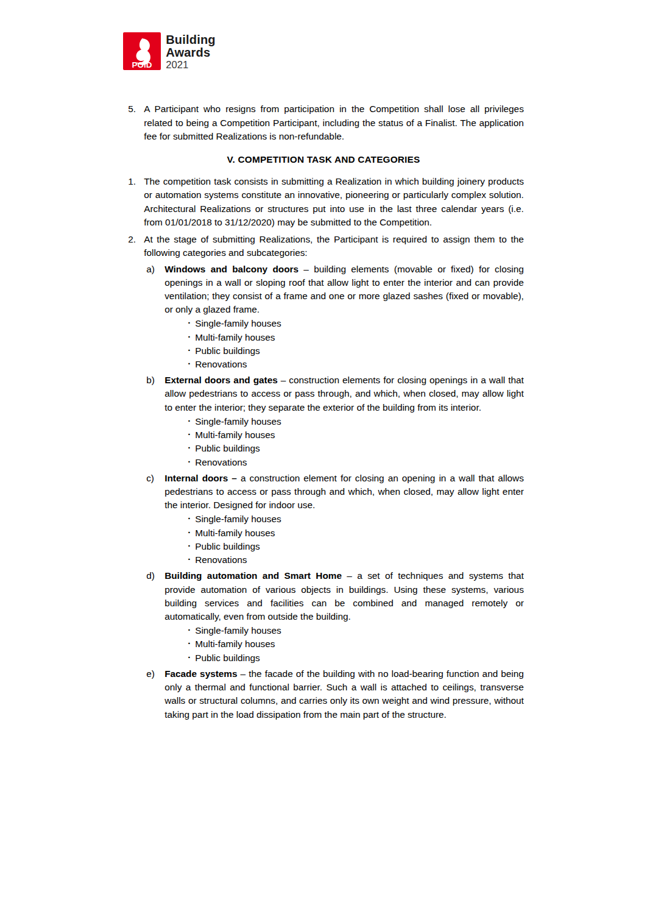POiD
Building Awards 2021
5. A Participant who resigns from participation in the Competition shall lose all privileges related to being a Competition Participant, including the status of a Finalist. The application fee for submitted Realizations is non-refundable.
V. COMPETITION TASK AND CATEGORIES
1. The competition task consists in submitting a Realization in which building joinery products or automation systems constitute an innovative, pioneering or particularly complex solution. Architectural Realizations or structures put into use in the last three calendar years (i.e. from 01/01/2018 to 31/12/2020) may be submitted to the Competition.
2. At the stage of submitting Realizations, the Participant is required to assign them to the following categories and subcategories:
a) Windows and balcony doors – building elements (movable or fixed) for closing openings in a wall or sloping roof that allow light to enter the interior and can provide ventilation; they consist of a frame and one or more glazed sashes (fixed or movable), or only a glazed frame.
Single-family houses
Multi-family houses
Public buildings
Renovations
b) External doors and gates – construction elements for closing openings in a wall that allow pedestrians to access or pass through, and which, when closed, may allow light to enter the interior; they separate the exterior of the building from its interior.
Single-family houses
Multi-family houses
Public buildings
Renovations
c) Internal doors – a construction element for closing an opening in a wall that allows pedestrians to access or pass through and which, when closed, may allow light enter the interior. Designed for indoor use.
Single-family houses
Multi-family houses
Public buildings
Renovations
d) Building automation and Smart Home – a set of techniques and systems that provide automation of various objects in buildings. Using these systems, various building services and facilities can be combined and managed remotely or automatically, even from outside the building.
Single-family houses
Multi-family houses
Public buildings
e) Facade systems – the facade of the building with no load-bearing function and being only a thermal and functional barrier. Such a wall is attached to ceilings, transverse walls or structural columns, and carries only its own weight and wind pressure, without taking part in the load dissipation from the main part of the structure.